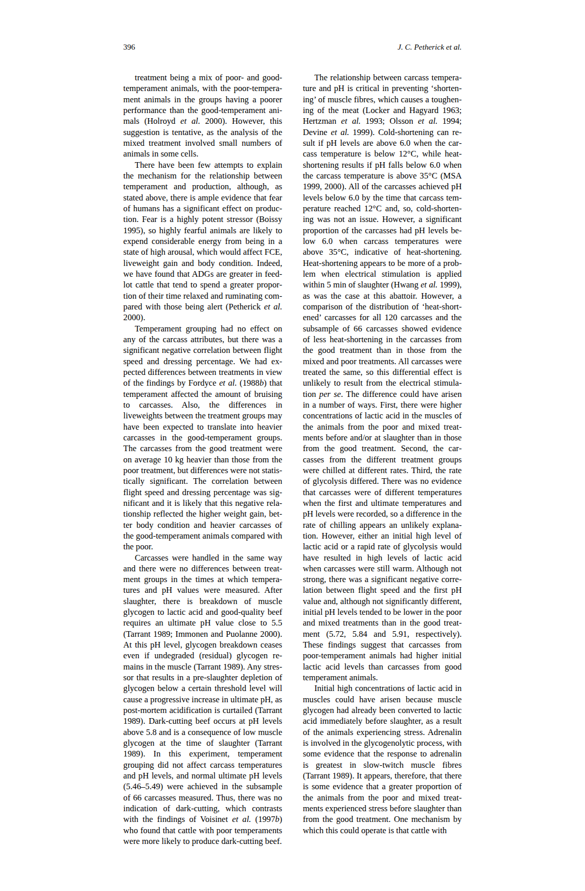396 J. C. Petherick et al.
treatment being a mix of poor- and good-temperament animals, with the poor-temperament animals in the groups having a poorer performance than the good-temperament animals (Holroyd et al. 2000). However, this suggestion is tentative, as the analysis of the mixed treatment involved small numbers of animals in some cells.
There have been few attempts to explain the mechanism for the relationship between temperament and production, although, as stated above, there is ample evidence that fear of humans has a significant effect on production. Fear is a highly potent stressor (Boissy 1995), so highly fearful animals are likely to expend considerable energy from being in a state of high arousal, which would affect FCE, liveweight gain and body condition. Indeed, we have found that ADGs are greater in feedlot cattle that tend to spend a greater proportion of their time relaxed and ruminating compared with those being alert (Petherick et al. 2000).
Temperament grouping had no effect on any of the carcass attributes, but there was a significant negative correlation between flight speed and dressing percentage. We had expected differences between treatments in view of the findings by Fordyce et al. (1988b) that temperament affected the amount of bruising to carcasses. Also, the differences in liveweights between the treatment groups may have been expected to translate into heavier carcasses in the good-temperament groups. The carcasses from the good treatment were on average 10 kg heavier than those from the poor treatment, but differences were not statistically significant. The correlation between flight speed and dressing percentage was significant and it is likely that this negative relationship reflected the higher weight gain, better body condition and heavier carcasses of the good-temperament animals compared with the poor.
Carcasses were handled in the same way and there were no differences between treatment groups in the times at which temperatures and pH values were measured. After slaughter, there is breakdown of muscle glycogen to lactic acid and good-quality beef requires an ultimate pH value close to 5.5 (Tarrant 1989; Immonen and Puolanne 2000). At this pH level, glycogen breakdown ceases even if undegraded (residual) glycogen remains in the muscle (Tarrant 1989). Any stressor that results in a pre-slaughter depletion of glycogen below a certain threshold level will cause a progressive increase in ultimate pH, as post-mortem acidification is curtailed (Tarrant 1989). Dark-cutting beef occurs at pH levels above 5.8 and is a consequence of low muscle glycogen at the time of slaughter (Tarrant 1989). In this experiment, temperament grouping did not affect carcass temperatures and pH levels, and normal ultimate pH levels (5.46–5.49) were achieved in the subsample of 66 carcasses measured. Thus, there was no indication of dark-cutting, which contrasts with the findings of Voisinet et al. (1997b) who found that cattle with poor temperaments were more likely to produce dark-cutting beef.
The relationship between carcass temperature and pH is critical in preventing ‘shortening’ of muscle fibres, which causes a toughening of the meat (Locker and Hagyard 1963; Hertzman et al. 1993; Olsson et al. 1994; Devine et al. 1999). Cold-shortening can result if pH levels are above 6.0 when the carcass temperature is below 12°C, while heat-shortening results if pH falls below 6.0 when the carcass temperature is above 35°C (MSA 1999, 2000). All of the carcasses achieved pH levels below 6.0 by the time that carcass temperature reached 12°C and, so, cold-shortening was not an issue. However, a significant proportion of the carcasses had pH levels below 6.0 when carcass temperatures were above 35°C, indicative of heat-shortening. Heat-shortening appears to be more of a problem when electrical stimulation is applied within 5 min of slaughter (Hwang et al. 1999), as was the case at this abattoir. However, a comparison of the distribution of ‘heat-shortened’ carcasses for all 120 carcasses and the subsample of 66 carcasses showed evidence of less heat-shortening in the carcasses from the good treatment than in those from the mixed and poor treatments. All carcasses were treated the same, so this differential effect is unlikely to result from the electrical stimulation per se. The difference could have arisen in a number of ways. First, there were higher concentrations of lactic acid in the muscles of the animals from the poor and mixed treatments before and/or at slaughter than in those from the good treatment. Second, the carcasses from the different treatment groups were chilled at different rates. Third, the rate of glycolysis differed. There was no evidence that carcasses were of different temperatures when the first and ultimate temperatures and pH levels were recorded, so a difference in the rate of chilling appears an unlikely explanation. However, either an initial high level of lactic acid or a rapid rate of glycolysis would have resulted in high levels of lactic acid when carcasses were still warm. Although not strong, there was a significant negative correlation between flight speed and the first pH value and, although not significantly different, initial pH levels tended to be lower in the poor and mixed treatments than in the good treatment (5.72, 5.84 and 5.91, respectively). These findings suggest that carcasses from poor-temperament animals had higher initial lactic acid levels than carcasses from good temperament animals.
Initial high concentrations of lactic acid in muscles could have arisen because muscle glycogen had already been converted to lactic acid immediately before slaughter, as a result of the animals experiencing stress. Adrenalin is involved in the glycogenolytic process, with some evidence that the response to adrenalin is greatest in slow-twitch muscle fibres (Tarrant 1989). It appears, therefore, that there is some evidence that a greater proportion of the animals from the poor and mixed treatments experienced stress before slaughter than from the good treatment. One mechanism by which this could operate is that cattle with